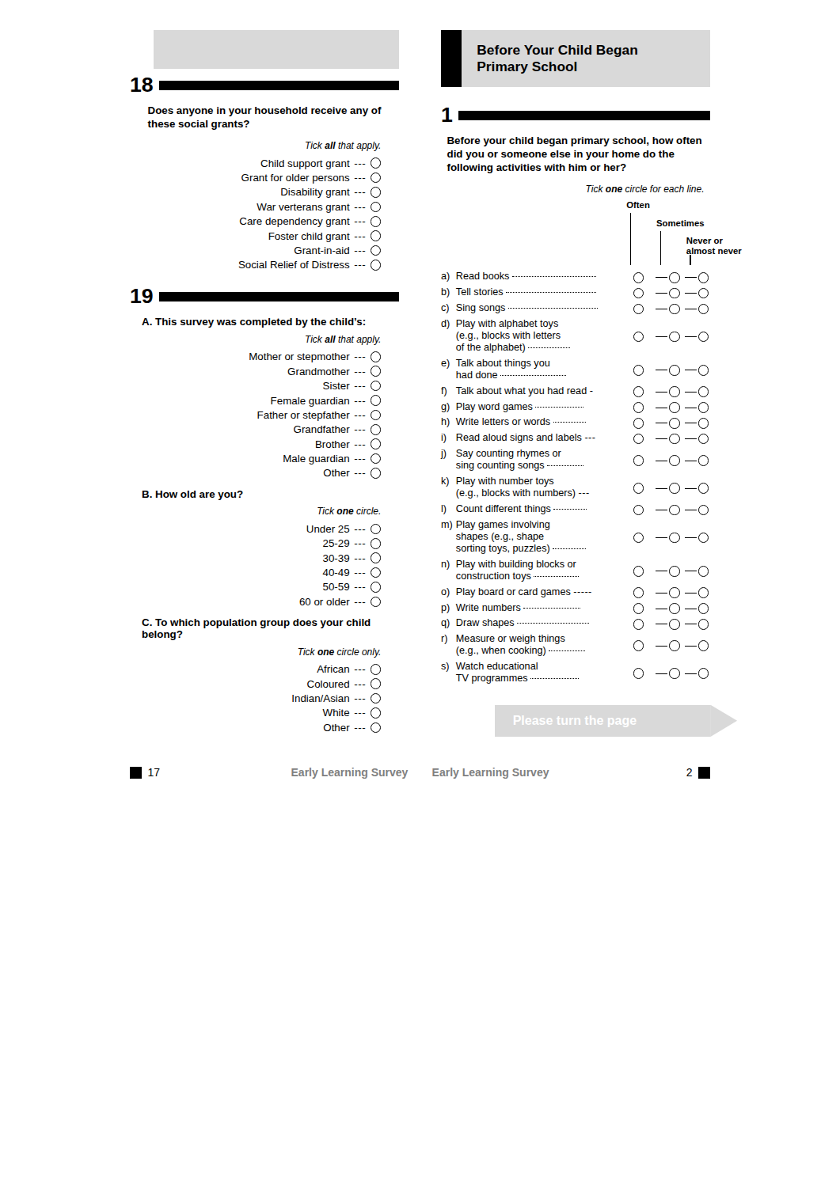18
Does anyone in your household receive any of these social grants?
Tick all that apply.
Child support grant---
Grant for older persons---
Disability grant---
War verterans grant---
Care dependency grant---
Foster child grant---
Grant-in-aid---
Social Relief of Distress---
19
A. This survey was completed by the child’s:
Tick all that apply.
Mother or stepmother---
Grandmother---
Sister---
Female guardian---
Father or stepfather---
Grandfather---
Brother---
Male guardian---
Other---
B. How old are you?
Tick one circle.
Under 25---
25-29---
30-39---
40-49---
50-59---
60 or older---
C. To which population group does your child belong?
Tick one circle only.
African---
Coloured---
Indian/Asian---
White---
Other---
17 Early Learning Survey
Before Your Child Began
Primary School
1
Before your child began primary school, how often did you or someone else in your home do the following activities with him or her?
Tick one circle for each line.
Often
Sometimes
Never or
almost never
| a) Read books | | | |
| b) Tell stories | | | |
| c) Sing songs | | | |
| d) Play with alphabet toys (e.g., blocks with letters of the alphabet) | | | |
| e) Talk about things you had done | | | |
| f) Talk about what you had read - | | | |
| g) Play word games | | | |
| h) Write letters or words | | | |
| i) Read aloud signs and labels --- | | | |
| j) Say counting rhymes or sing counting songs | | | |
| k) Play with number toys (e.g., blocks with numbers) --- | | | |
| l) Count different things | | | |
| m) Play games involving shapes (e.g., shape sorting toys, puzzles) | | | |
| n) Play with building blocks or construction toys | | | |
| o) Play board or card games ----- | | | |
| p) Write numbers | | | |
| q) Draw shapes | | | |
| r) Measure or weigh things (e.g., when cooking) | | | |
| s) Watch educational TV programmes | | | |
Please turn the page
Early Learning Survey 2